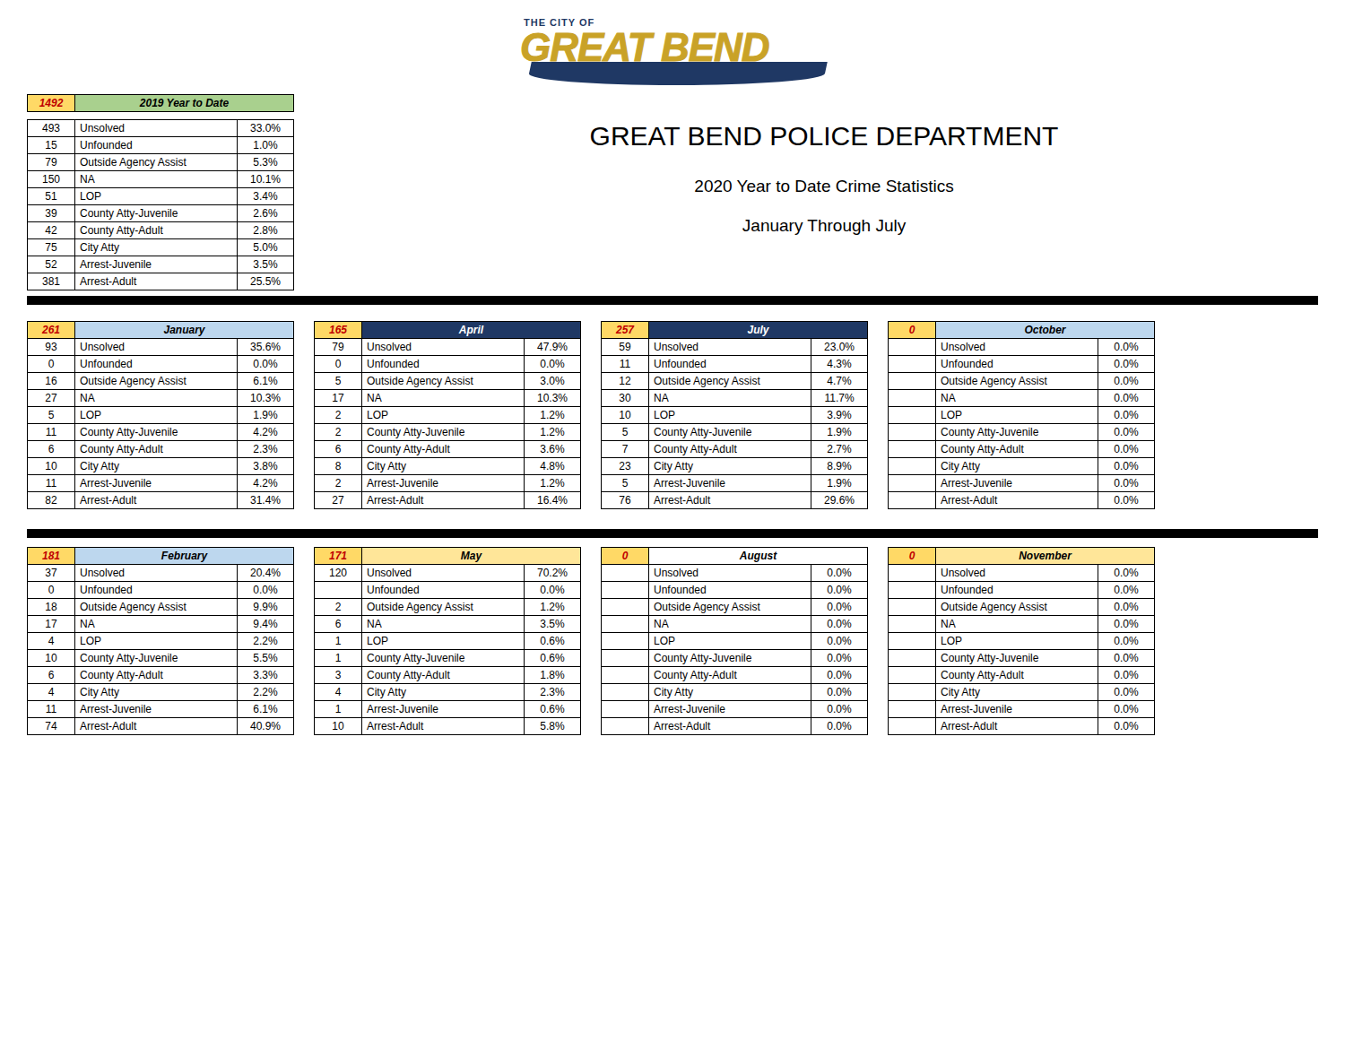THE CITY OF
GREAT BEND
| 1492 | 2019 Year to Date |
| 493 | Unsolved | 33.0% |
| 15 | Unfounded | 1.0% |
| 79 | Outside Agency Assist | 5.3% |
| 150 | NA | 10.1% |
| 51 | LOP | 3.4% |
| 39 | County Atty-Juvenile | 2.6% |
| 42 | County Atty-Adult | 2.8% |
| 75 | City Atty | 5.0% |
| 52 | Arrest-Juvenile | 3.5% |
| 381 | Arrest-Adult | 25.5% |
GREAT BEND POLICE DEPARTMENT
2020 Year to Date Crime Statistics
January Through July
| 261 | January |
| 93 | Unsolved | 35.6% |
| 0 | Unfounded | 0.0% |
| 16 | Outside Agency Assist | 6.1% |
| 27 | NA | 10.3% |
| 5 | LOP | 1.9% |
| 11 | County Atty-Juvenile | 4.2% |
| 6 | County Atty-Adult | 2.3% |
| 10 | City Atty | 3.8% |
| 11 | Arrest-Juvenile | 4.2% |
| 82 | Arrest-Adult | 31.4% |
| 165 | April |
| 79 | Unsolved | 47.9% |
| 0 | Unfounded | 0.0% |
| 5 | Outside Agency Assist | 3.0% |
| 17 | NA | 10.3% |
| 2 | LOP | 1.2% |
| 2 | County Atty-Juvenile | 1.2% |
| 6 | County Atty-Adult | 3.6% |
| 8 | City Atty | 4.8% |
| 2 | Arrest-Juvenile | 1.2% |
| 27 | Arrest-Adult | 16.4% |
| 257 | July |
| 59 | Unsolved | 23.0% |
| 11 | Unfounded | 4.3% |
| 12 | Outside Agency Assist | 4.7% |
| 30 | NA | 11.7% |
| 10 | LOP | 3.9% |
| 5 | County Atty-Juvenile | 1.9% |
| 7 | County Atty-Adult | 2.7% |
| 23 | City Atty | 8.9% |
| 5 | Arrest-Juvenile | 1.9% |
| 76 | Arrest-Adult | 29.6% |
| 0 | October |
| | Unsolved | 0.0% |
| | Unfounded | 0.0% |
| | Outside Agency Assist | 0.0% |
| | NA | 0.0% |
| | LOP | 0.0% |
| | County Atty-Juvenile | 0.0% |
| | County Atty-Adult | 0.0% |
| | City Atty | 0.0% |
| | Arrest-Juvenile | 0.0% |
| | Arrest-Adult | 0.0% |
| 181 | February |
| 37 | Unsolved | 20.4% |
| 0 | Unfounded | 0.0% |
| 18 | Outside Agency Assist | 9.9% |
| 17 | NA | 9.4% |
| 4 | LOP | 2.2% |
| 10 | County Atty-Juvenile | 5.5% |
| 6 | County Atty-Adult | 3.3% |
| 4 | City Atty | 2.2% |
| 11 | Arrest-Juvenile | 6.1% |
| 74 | Arrest-Adult | 40.9% |
| 171 | May |
| 120 | Unsolved | 70.2% |
| | Unfounded | 0.0% |
| 2 | Outside Agency Assist | 1.2% |
| 6 | NA | 3.5% |
| 1 | LOP | 0.6% |
| 1 | County Atty-Juvenile | 0.6% |
| 3 | County Atty-Adult | 1.8% |
| 4 | City Atty | 2.3% |
| 1 | Arrest-Juvenile | 0.6% |
| 10 | Arrest-Adult | 5.8% |
| 0 | August |
| | Unsolved | 0.0% |
| | Unfounded | 0.0% |
| | Outside Agency Assist | 0.0% |
| | NA | 0.0% |
| | LOP | 0.0% |
| | County Atty-Juvenile | 0.0% |
| | County Atty-Adult | 0.0% |
| | City Atty | 0.0% |
| | Arrest-Juvenile | 0.0% |
| | Arrest-Adult | 0.0% |
| 0 | November |
| | Unsolved | 0.0% |
| | Unfounded | 0.0% |
| | Outside Agency Assist | 0.0% |
| | NA | 0.0% |
| | LOP | 0.0% |
| | County Atty-Juvenile | 0.0% |
| | County Atty-Adult | 0.0% |
| | City Atty | 0.0% |
| | Arrest-Juvenile | 0.0% |
| | Arrest-Adult | 0.0% |